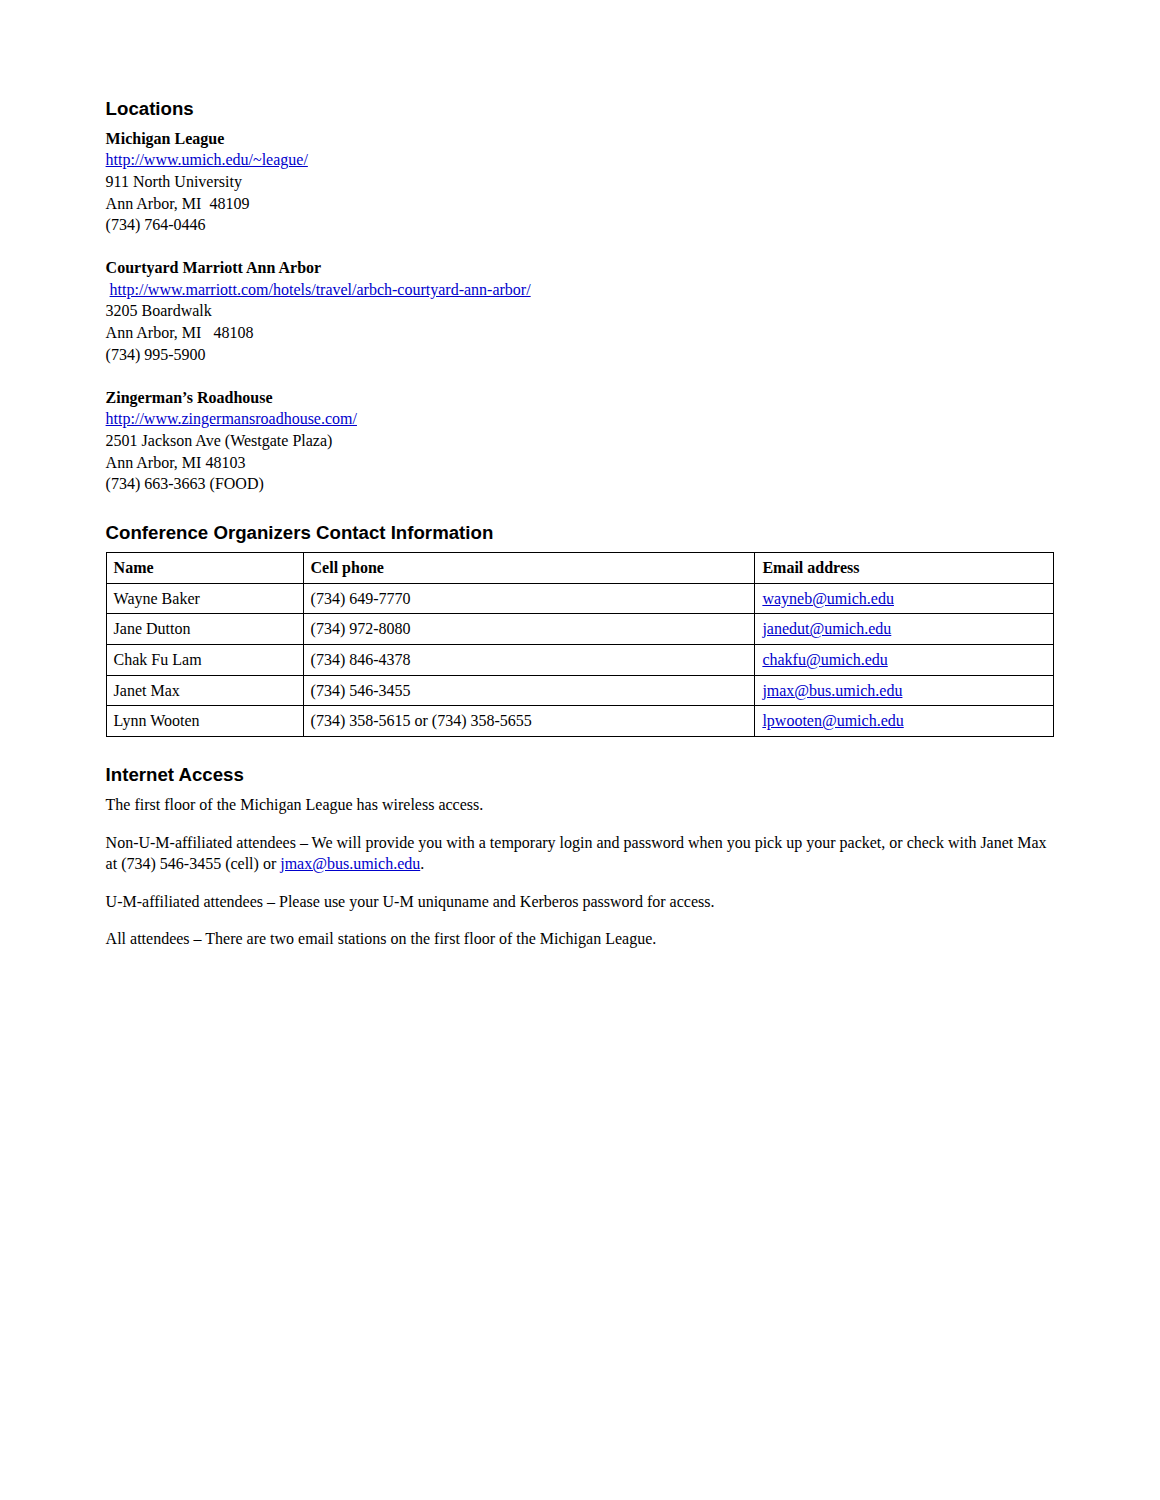Locations
Michigan League
http://www.umich.edu/~league/
911 North University
Ann Arbor, MI 48109
(734) 764-0446
Courtyard Marriott Ann Arbor
http://www.marriott.com/hotels/travel/arbch-courtyard-ann-arbor/
3205 Boardwalk
Ann Arbor, MI 48108
(734) 995-5900
Zingerman’s Roadhouse
http://www.zingermansroadhouse.com/
2501 Jackson Ave (Westgate Plaza)
Ann Arbor, MI 48103
(734) 663-3663 (FOOD)
Conference Organizers Contact Information
| Name | Cell phone | Email address |
| --- | --- | --- |
| Wayne Baker | (734) 649-7770 | wayneb@umich.edu |
| Jane Dutton | (734) 972-8080 | janedut@umich.edu |
| Chak Fu Lam | (734) 846-4378 | chakfu@umich.edu |
| Janet Max | (734) 546-3455 | jmax@bus.umich.edu |
| Lynn Wooten | (734) 358-5615 or (734) 358-5655 | lpwooten@umich.edu |
Internet Access
The first floor of the Michigan League has wireless access.
Non-U-M-affiliated attendees – We will provide you with a temporary login and password when you pick up your packet, or check with Janet Max at (734) 546-3455 (cell) or jmax@bus.umich.edu.
U-M-affiliated attendees – Please use your U-M uniquname and Kerberos password for access.
All attendees – There are two email stations on the first floor of the Michigan League.